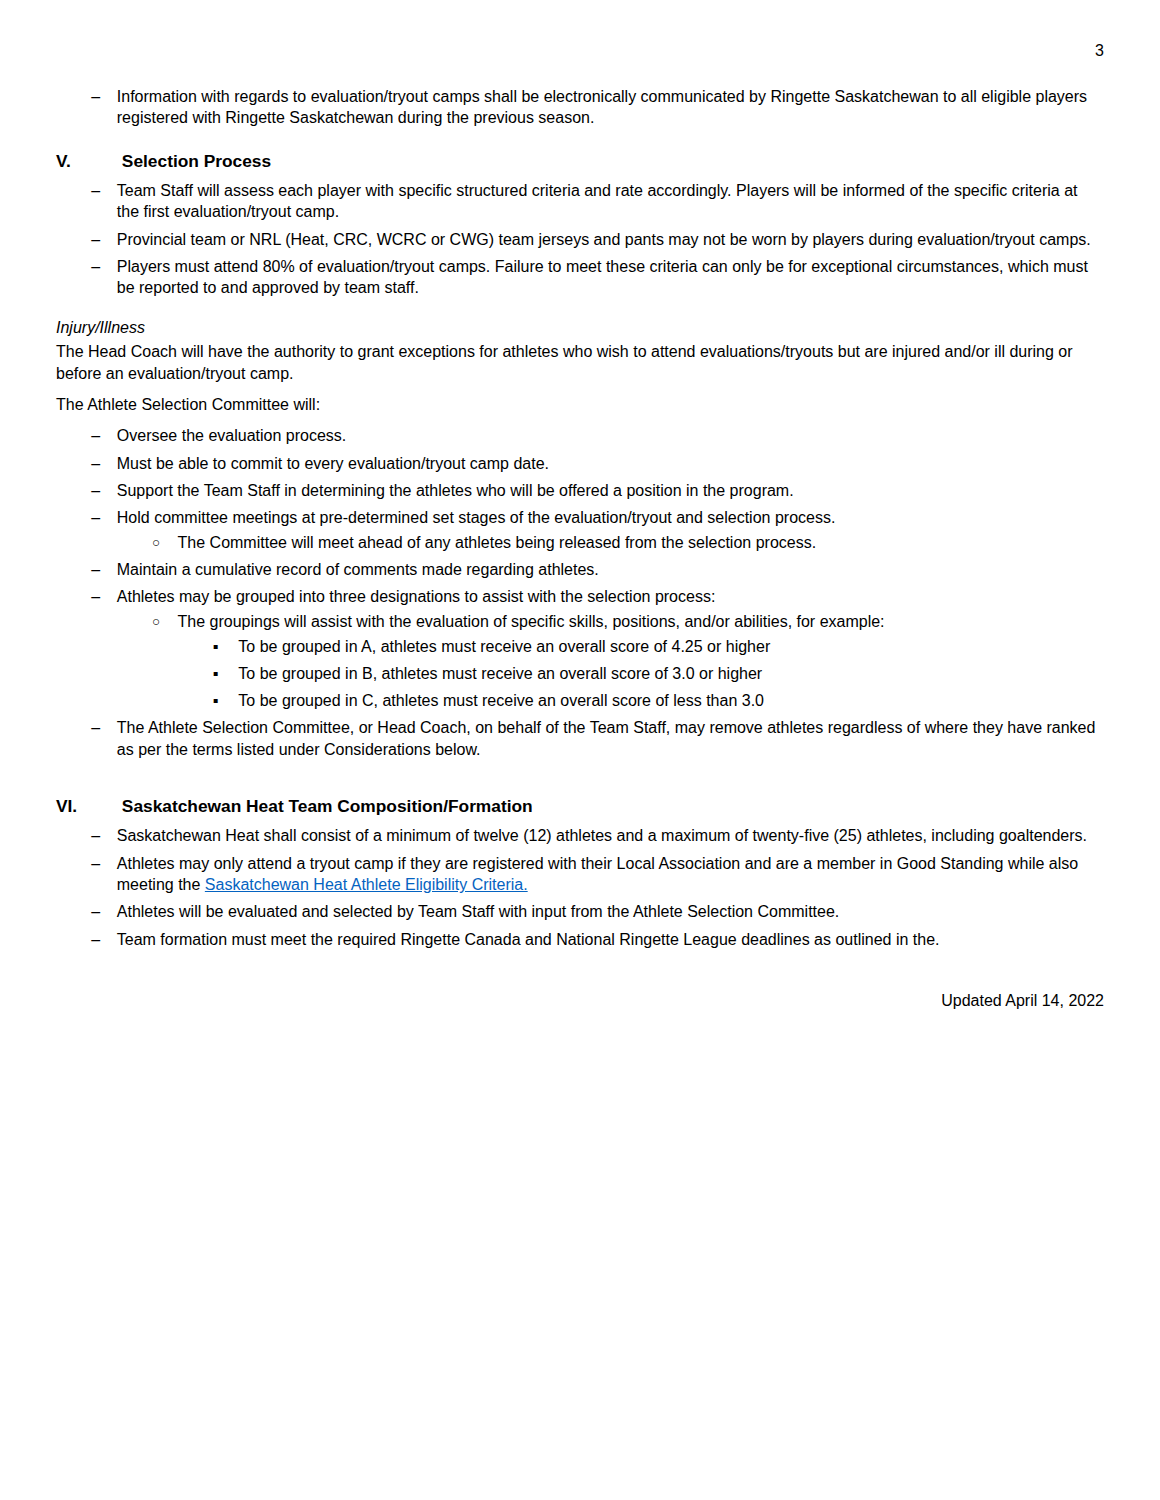3
Information with regards to evaluation/tryout camps shall be electronically communicated by Ringette Saskatchewan to all eligible players registered with Ringette Saskatchewan during the previous season.
V. Selection Process
Team Staff will assess each player with specific structured criteria and rate accordingly. Players will be informed of the specific criteria at the first evaluation/tryout camp.
Provincial team or NRL (Heat, CRC, WCRC or CWG) team jerseys and pants may not be worn by players during evaluation/tryout camps.
Players must attend 80% of evaluation/tryout camps. Failure to meet these criteria can only be for exceptional circumstances, which must be reported to and approved by team staff.
Injury/Illness
The Head Coach will have the authority to grant exceptions for athletes who wish to attend evaluations/tryouts but are injured and/or ill during or before an evaluation/tryout camp.
The Athlete Selection Committee will:
Oversee the evaluation process.
Must be able to commit to every evaluation/tryout camp date.
Support the Team Staff in determining the athletes who will be offered a position in the program.
Hold committee meetings at pre-determined set stages of the evaluation/tryout and selection process.
The Committee will meet ahead of any athletes being released from the selection process.
Maintain a cumulative record of comments made regarding athletes.
Athletes may be grouped into three designations to assist with the selection process:
The groupings will assist with the evaluation of specific skills, positions, and/or abilities, for example:
To be grouped in A, athletes must receive an overall score of 4.25 or higher
To be grouped in B, athletes must receive an overall score of 3.0 or higher
To be grouped in C, athletes must receive an overall score of less than 3.0
The Athlete Selection Committee, or Head Coach, on behalf of the Team Staff, may remove athletes regardless of where they have ranked as per the terms listed under Considerations below.
VI. Saskatchewan Heat Team Composition/Formation
Saskatchewan Heat shall consist of a minimum of twelve (12) athletes and a maximum of twenty-five (25) athletes, including goaltenders.
Athletes may only attend a tryout camp if they are registered with their Local Association and are a member in Good Standing while also meeting the Saskatchewan Heat Athlete Eligibility Criteria.
Athletes will be evaluated and selected by Team Staff with input from the Athlete Selection Committee.
Team formation must meet the required Ringette Canada and National Ringette League deadlines as outlined in the.
Updated April 14, 2022